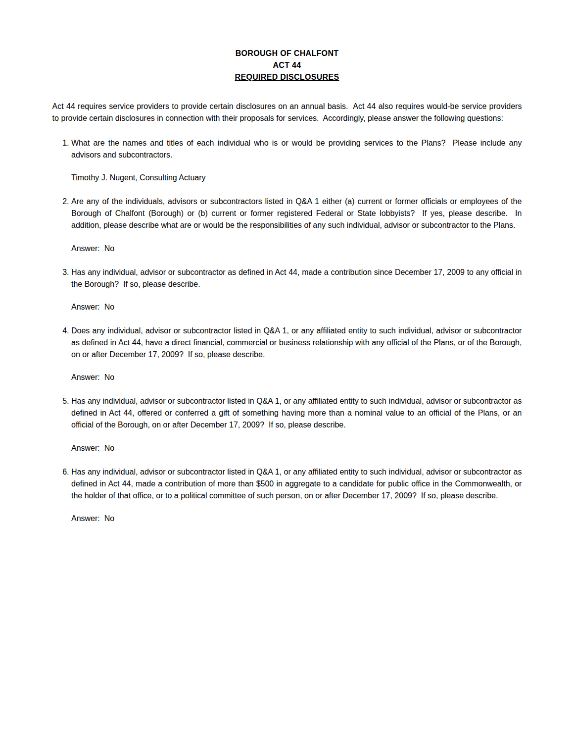BOROUGH OF CHALFONT
ACT 44
REQUIRED DISCLOSURES
Act 44 requires service providers to provide certain disclosures on an annual basis. Act 44 also requires would-be service providers to provide certain disclosures in connection with their proposals for services. Accordingly, please answer the following questions:
What are the names and titles of each individual who is or would be providing services to the Plans? Please include any advisors and subcontractors.
Timothy J. Nugent, Consulting Actuary
Are any of the individuals, advisors or subcontractors listed in Q&A 1 either (a) current or former officials or employees of the Borough of Chalfont (Borough) or (b) current or former registered Federal or State lobbyists? If yes, please describe. In addition, please describe what are or would be the responsibilities of any such individual, advisor or subcontractor to the Plans.
Answer: No
Has any individual, advisor or subcontractor as defined in Act 44, made a contribution since December 17, 2009 to any official in the Borough? If so, please describe.
Answer: No
Does any individual, advisor or subcontractor listed in Q&A 1, or any affiliated entity to such individual, advisor or subcontractor as defined in Act 44, have a direct financial, commercial or business relationship with any official of the Plans, or of the Borough, on or after December 17, 2009? If so, please describe.
Answer: No
Has any individual, advisor or subcontractor listed in Q&A 1, or any affiliated entity to such individual, advisor or subcontractor as defined in Act 44, offered or conferred a gift of something having more than a nominal value to an official of the Plans, or an official of the Borough, on or after December 17, 2009? If so, please describe.
Answer: No
Has any individual, advisor or subcontractor listed in Q&A 1, or any affiliated entity to such individual, advisor or subcontractor as defined in Act 44, made a contribution of more than $500 in aggregate to a candidate for public office in the Commonwealth, or the holder of that office, or to a political committee of such person, on or after December 17, 2009? If so, please describe.
Answer: No